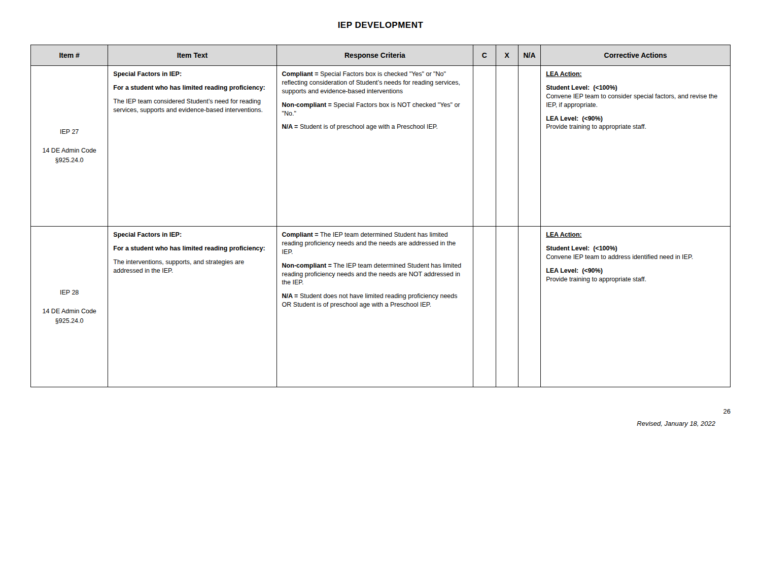IEP DEVELOPMENT
| Item # | Item Text | Response Criteria | C | X | N/A | Corrective Actions |
| --- | --- | --- | --- | --- | --- | --- |
| IEP 27 14 DE Admin Code §925.24.0 | Special Factors in IEP: For a student who has limited reading proficiency: The IEP team considered Student’s need for reading services, supports and evidence-based interventions. | Compliant = Special Factors box is checked "Yes" or "No" reflecting consideration of Student’s needs for reading services, supports and evidence-based interventions Non-compliant = Special Factors box is NOT checked "Yes" or "No." N/A = Student is of preschool age with a Preschool IEP. | | | | LEA Action: Student Level: (<100%) Convene IEP team to consider special factors, and revise the IEP, if appropriate. LEA Level: (<90%) Provide training to appropriate staff. |
| IEP 28 14 DE Admin Code §925.24.0 | Special Factors in IEP: For a student who has limited reading proficiency: The interventions, supports, and strategies are addressed in the IEP. | Compliant = The IEP team determined Student has limited reading proficiency needs and the needs are addressed in the IEP. Non-compliant = The IEP team determined Student has limited reading proficiency needs and the needs are NOT addressed in the IEP. N/A = Student does not have limited reading proficiency needs OR Student is of preschool age with a Preschool IEP. | | | | LEA Action: Student Level: (<100%) Convene IEP team to address identified need in IEP. LEA Level: (<90%) Provide training to appropriate staff. |
26
Revised, January 18, 2022